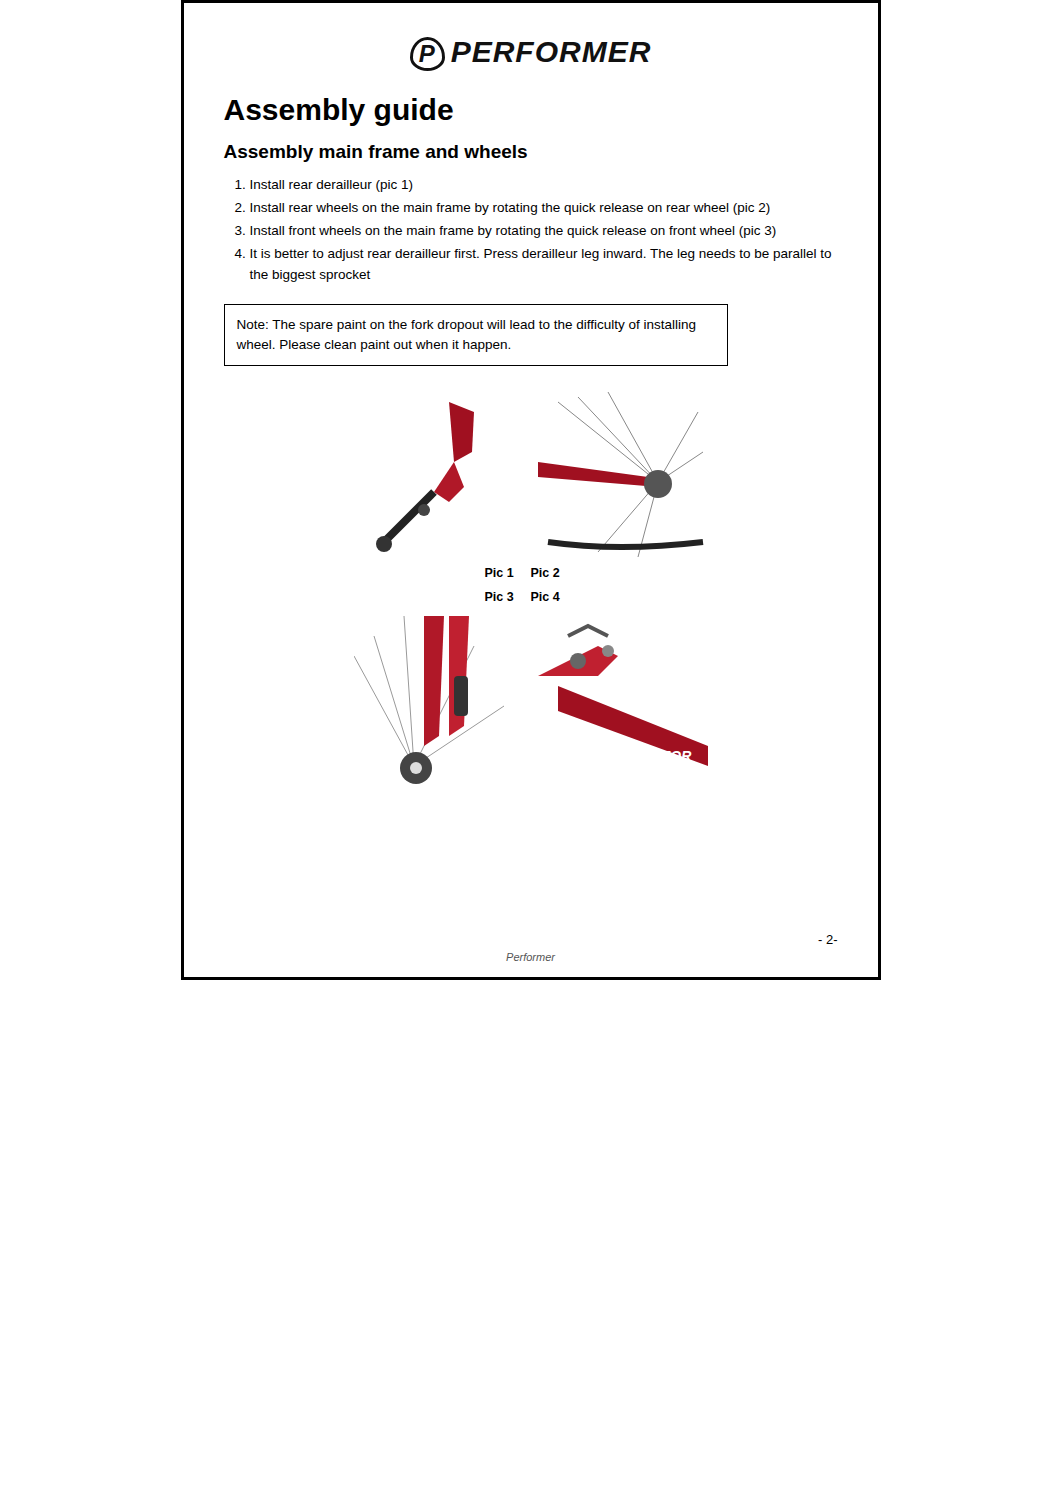PPERFORMER
Assembly guide
Assembly main frame and wheels
Install rear derailleur (pic 1)
Install rear wheels on the main frame by rotating the quick release on rear wheel (pic 2)
Install front wheels on the main frame by rotating the quick release on front wheel (pic 3)
It is better to adjust rear derailleur first. Press derailleur leg inward. The leg needs to be parallel to the biggest sprocket
Note: The spare paint on the fork dropout will lead to the difficulty of installing wheel. Please clean paint out when it happen.
Pic 1 Pic 2
Pic 3 Pic 4
- 2-
Performer